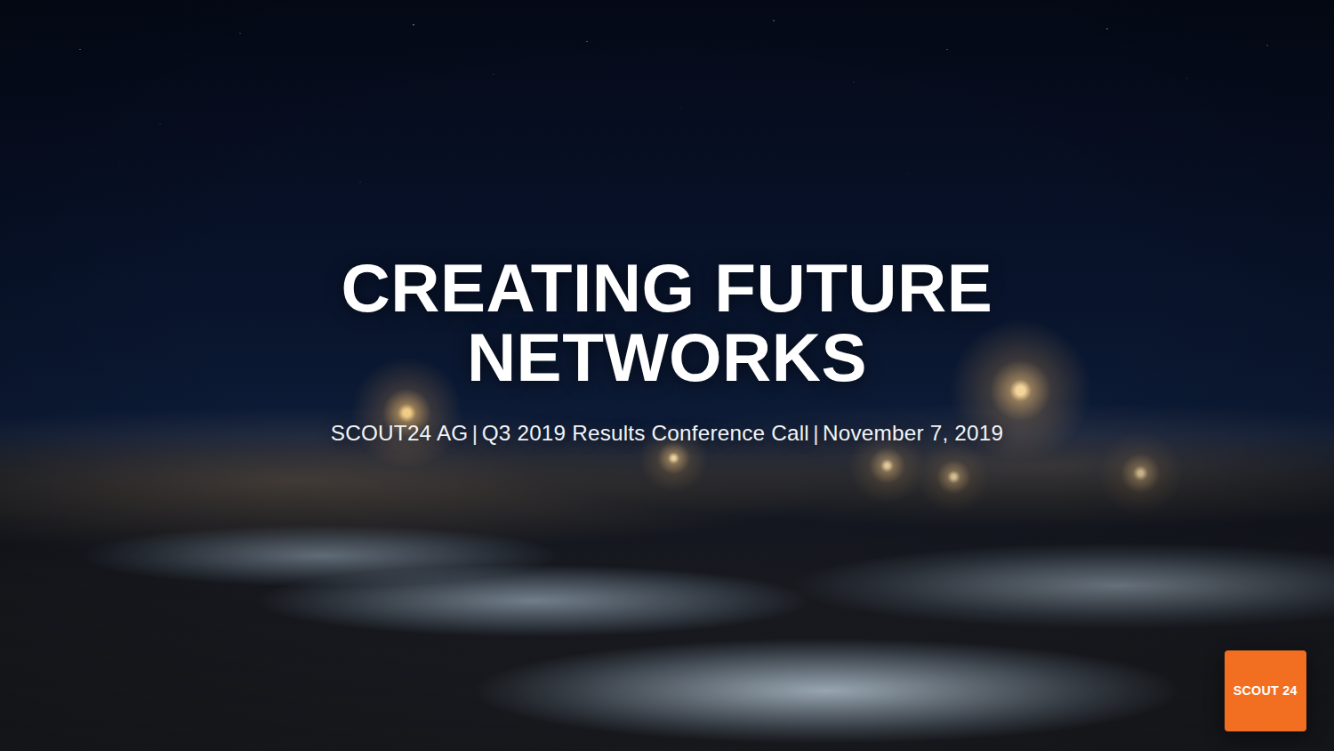Creating Future
Networks
SCOUT24 AG|Q3 2019 Results Conference Call|November 7, 2019
Scout 24